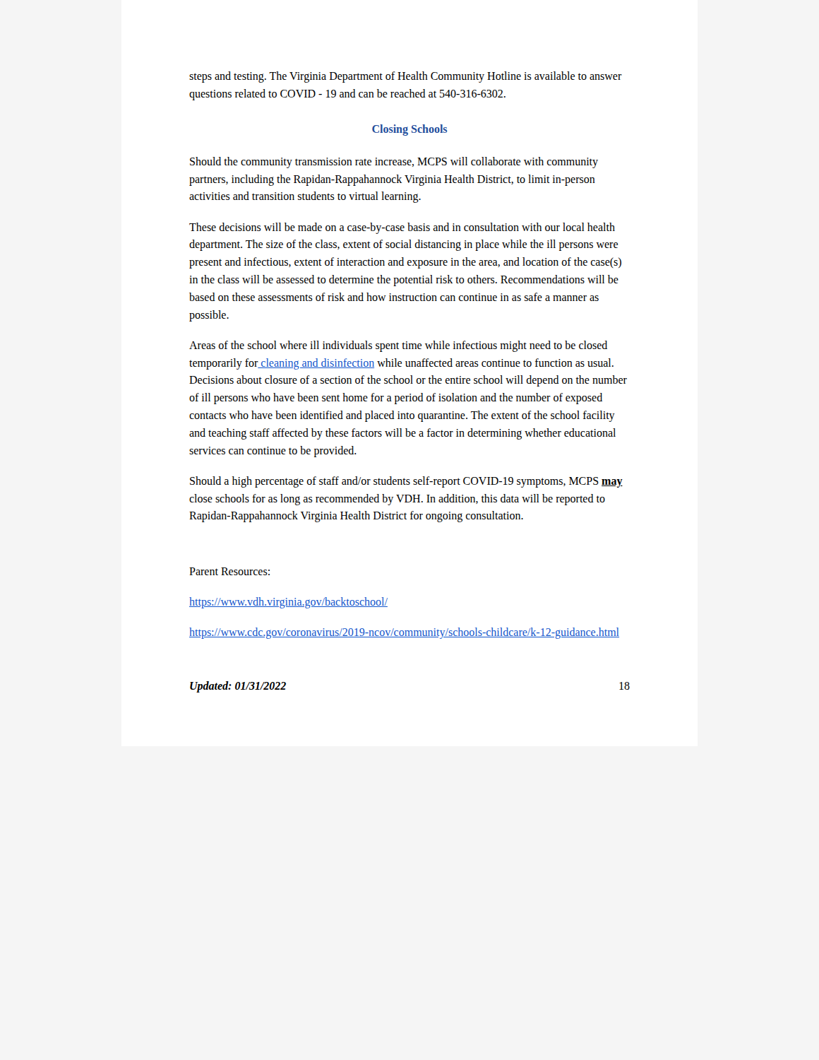steps and testing. The Virginia Department of Health Community Hotline is available to answer questions related to COVID - 19 and can be reached at 540-316-6302.
Closing Schools
Should the community transmission rate increase, MCPS will collaborate with community partners, including the Rapidan-Rappahannock Virginia Health District, to limit in-person activities and transition students to virtual learning.
These decisions will be made on a case-by-case basis and in consultation with our local health department. The size of the class, extent of social distancing in place while the ill persons were present and infectious, extent of interaction and exposure in the area, and location of the case(s) in the class will be assessed to determine the potential risk to others. Recommendations will be based on these assessments of risk and how instruction can continue in as safe a manner as possible.
Areas of the school where ill individuals spent time while infectious might need to be closed temporarily for cleaning and disinfection while unaffected areas continue to function as usual. Decisions about closure of a section of the school or the entire school will depend on the number of ill persons who have been sent home for a period of isolation and the number of exposed contacts who have been identified and placed into quarantine. The extent of the school facility and teaching staff affected by these factors will be a factor in determining whether educational services can continue to be provided.
Should a high percentage of staff and/or students self-report COVID-19 symptoms, MCPS may close schools for as long as recommended by VDH. In addition, this data will be reported to Rapidan-Rappahannock Virginia Health District for ongoing consultation.
Parent Resources:
https://www.vdh.virginia.gov/backtoschool/
https://www.cdc.gov/coronavirus/2019-ncov/community/schools-childcare/k-12-guidance.html
Updated: 01/31/2022 18